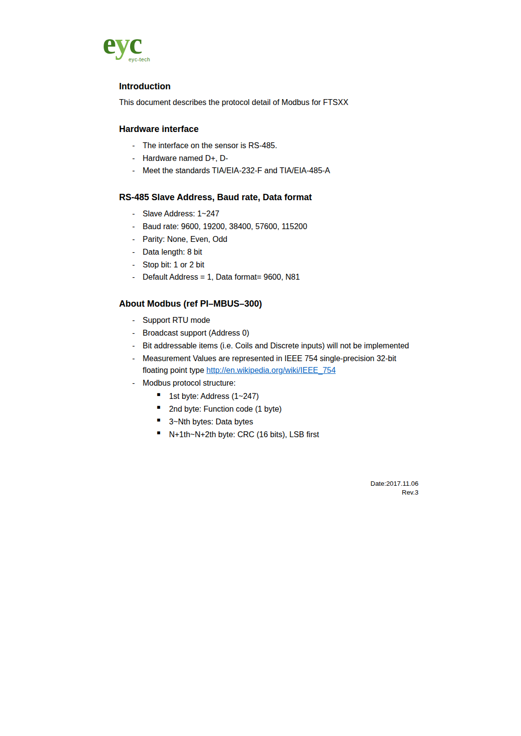eyc
eyc-tech
Introduction
This document describes the protocol detail of Modbus for FTSXX
Hardware interface
The interface on the sensor is RS-485.
Hardware named D+, D-
Meet the standards TIA/EIA-232-F and TIA/EIA-485-A
RS-485 Slave Address, Baud rate, Data format
Slave Address: 1~247
Baud rate: 9600, 19200, 38400, 57600, 115200
Parity: None, Even, Odd
Data length: 8 bit
Stop bit: 1 or 2 bit
Default Address = 1, Data format= 9600, N81
About Modbus (ref PI–MBUS–300)
Support RTU mode
Broadcast support (Address 0)
Bit addressable items (i.e. Coils and Discrete inputs) will not be implemented
Measurement Values are represented in IEEE 754 single-precision 32-bit floating point type http://en.wikipedia.org/wiki/IEEE_754
Modbus protocol structure:
1st byte: Address (1~247)
2nd byte: Function code (1 byte)
3~Nth bytes: Data bytes
N+1th~N+2th byte: CRC (16 bits), LSB first
Date:2017.11.06
Rev.3